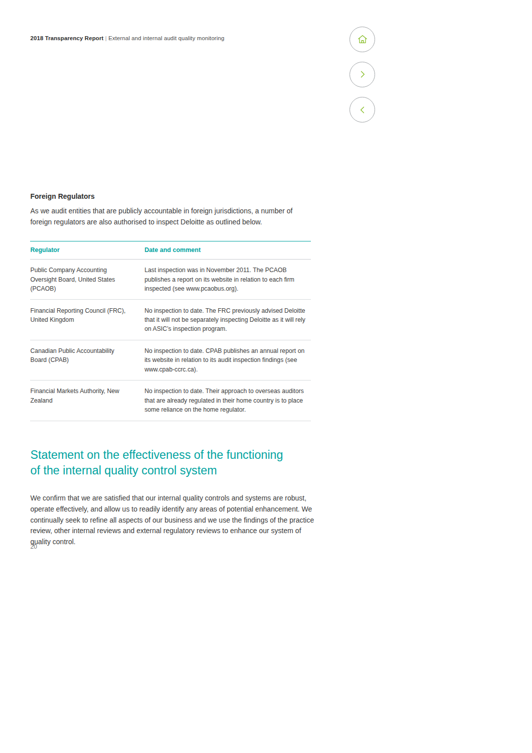2018 Transparency Report | External and internal audit quality monitoring
Foreign Regulators
As we audit entities that are publicly accountable in foreign jurisdictions, a number of foreign regulators are also authorised to inspect Deloitte as outlined below.
| Regulator | Date and comment |
| --- | --- |
| Public Company Accounting Oversight Board, United States (PCAOB) | Last inspection was in November 2011. The PCAOB publishes a report on its website in relation to each firm inspected (see www.pcaobus.org). |
| Financial Reporting Council (FRC), United Kingdom | No inspection to date. The FRC previously advised Deloitte that it will not be separately inspecting Deloitte as it will rely on ASIC’s inspection program. |
| Canadian Public Accountability Board (CPAB) | No inspection to date. CPAB publishes an annual report on its website in relation to its audit inspection findings (see www.cpab-ccrc.ca). |
| Financial Markets Authority, New Zealand | No inspection to date. Their approach to overseas auditors that are already regulated in their home country is to place some reliance on the home regulator. |
Statement on the effectiveness of the functioning of the internal quality control system
We confirm that we are satisfied that our internal quality controls and systems are robust, operate effectively, and allow us to readily identify any areas of potential enhancement. We continually seek to refine all aspects of our business and we use the findings of the practice review, other internal reviews and external regulatory reviews to enhance our system of quality control.
20